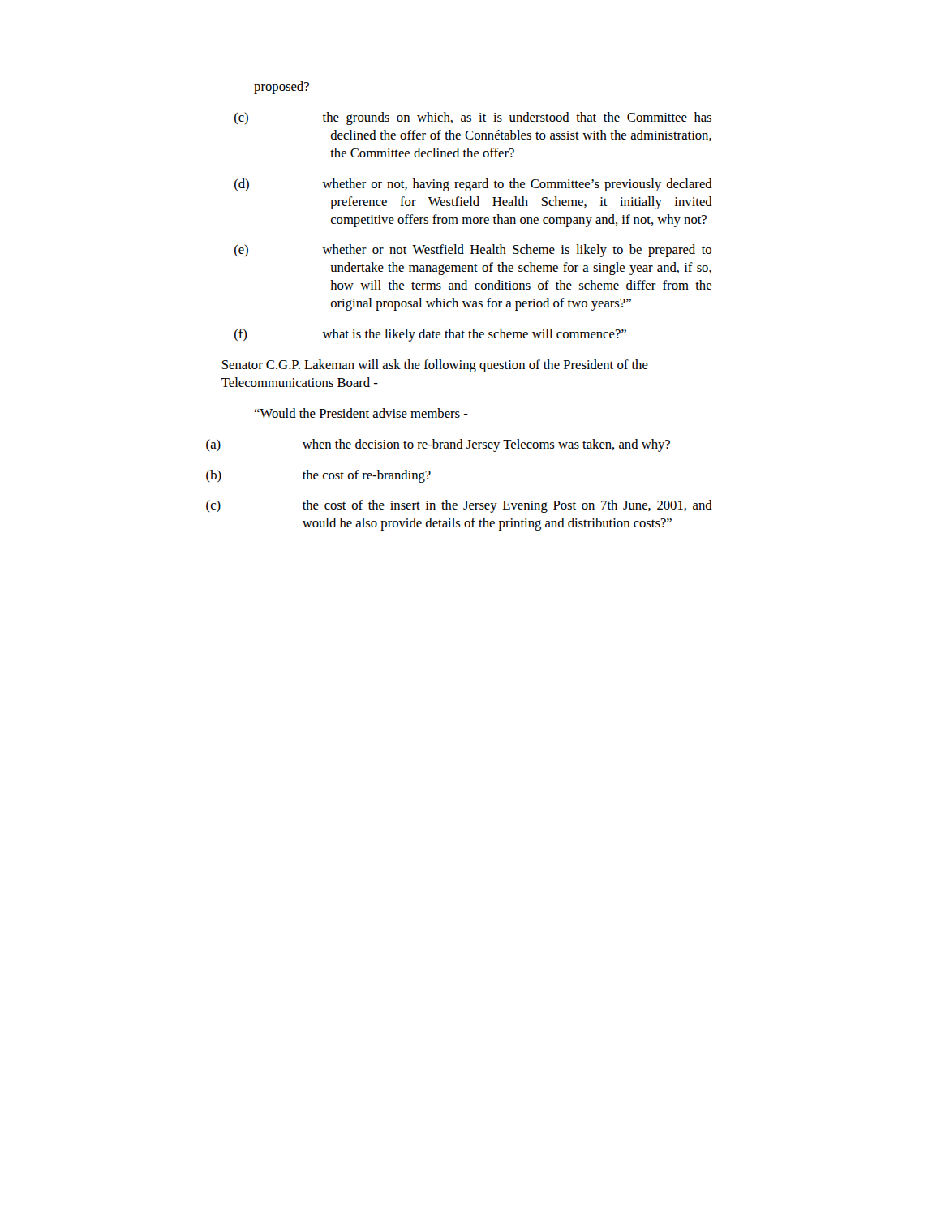proposed?
(c) the grounds on which, as it is understood that the Committee has declined the offer of the Connétables to assist with the administration, the Committee declined the offer?
(d) whether or not, having regard to the Committee’s previously declared preference for Westfield Health Scheme, it initially invited competitive offers from more than one company and, if not, why not?
(e) whether or not Westfield Health Scheme is likely to be prepared to undertake the management of the scheme for a single year and, if so, how will the terms and conditions of the scheme differ from the original proposal which was for a period of two years?”
(f) what is the likely date that the scheme will commence?”
Senator C.G.P. Lakeman will ask the following question of the President of the Telecommunications Board -
“Would the President advise members -
(a) when the decision to re-brand Jersey Telecoms was taken, and why?
(b) the cost of re-branding?
(c) the cost of the insert in the Jersey Evening Post on 7th June, 2001, and would he also provide details of the printing and distribution costs?”